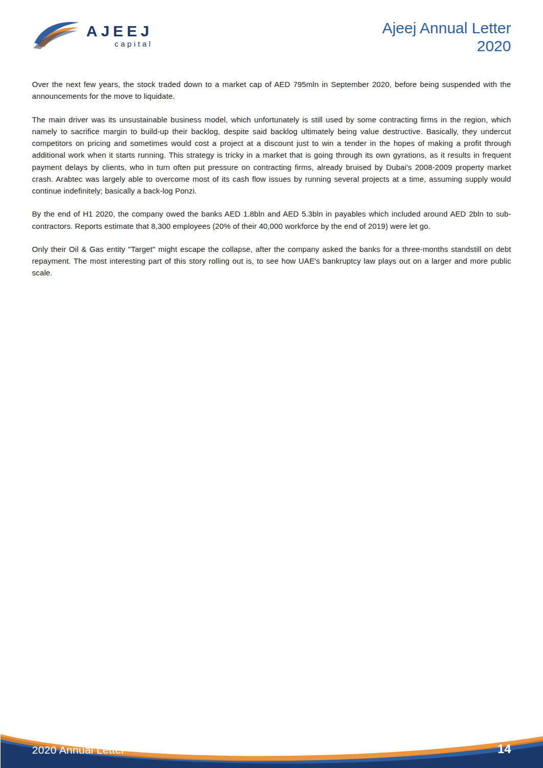AJEEJ
capital
Ajeej Annual Letter
2020
Over the next few years, the stock traded down to a market cap of AED 795mln in September 2020, before being suspended with the announcements for the move to liquidate.
The main driver was its unsustainable business model, which unfortunately is still used by some contracting firms in the region, which namely to sacrifice margin to build-up their backlog, despite said backlog ultimately being value destructive. Basically, they undercut competitors on pricing and sometimes would cost a project at a discount just to win a tender in the hopes of making a profit through additional work when it starts running. This strategy is tricky in a market that is going through its own gyrations, as it results in frequent payment delays by clients, who in turn often put pressure on contracting firms, already bruised by Dubai's 2008-2009 property market crash. Arabtec was largely able to overcome most of its cash flow issues by running several projects at a time, assuming supply would continue indefinitely; basically a back-log Ponzi.
By the end of H1 2020, the company owed the banks AED 1.8bln and AED 5.3bln in payables which included around AED 2bln to sub-contractors. Reports estimate that 8,300 employees (20% of their 40,000 workforce by the end of 2019) were let go.
Only their Oil & Gas entity "Target" might escape the collapse, after the company asked the banks for a three-months standstill on debt repayment. The most interesting part of this story rolling out is, to see how UAE's bankruptcy law plays out on a larger and more public scale.
2020 Annual Letter 14